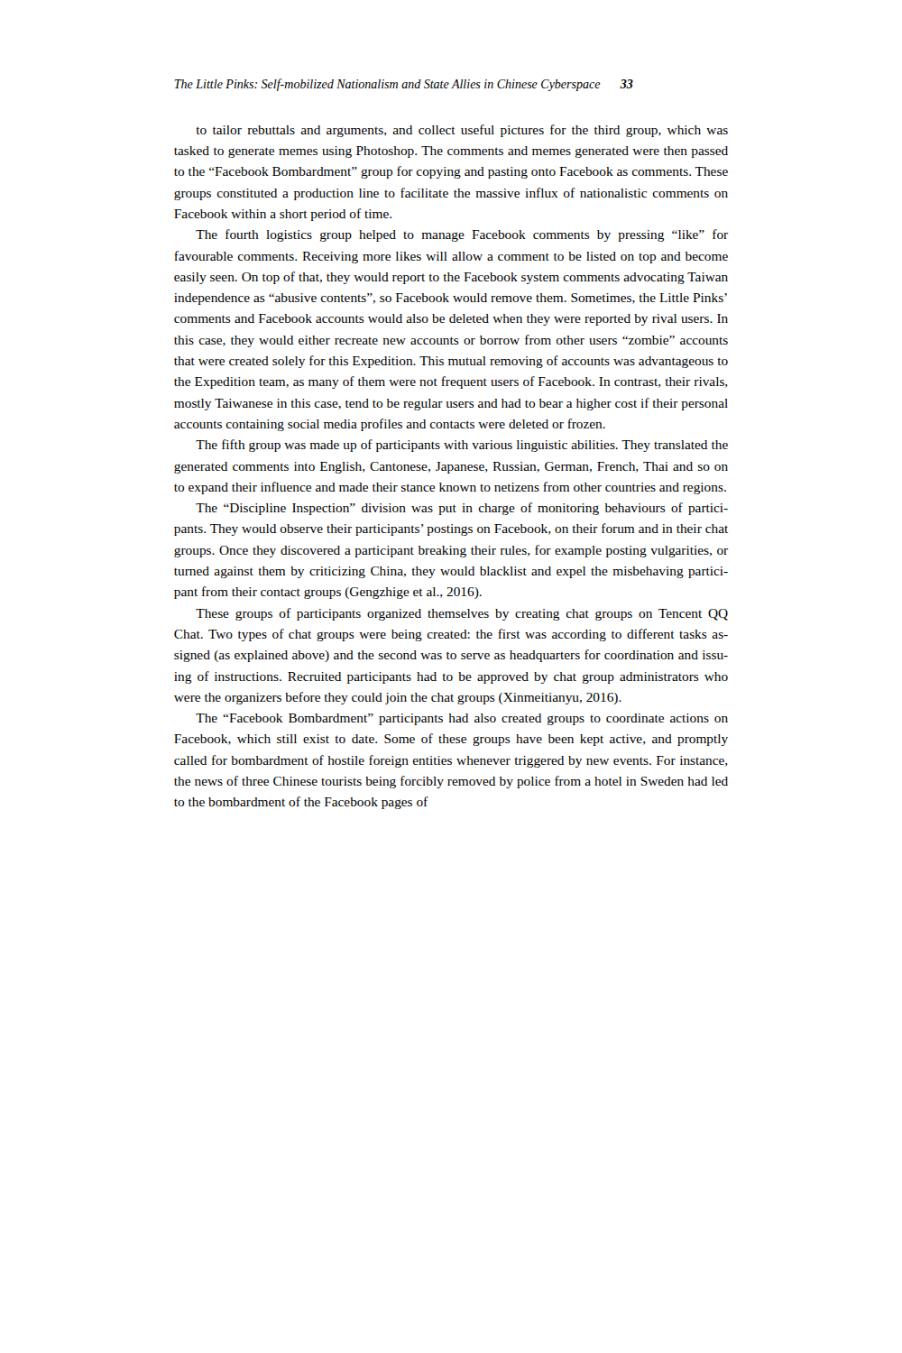The Little Pinks: Self-mobilized Nationalism and State Allies in Chinese Cyberspace 33
to tailor rebuttals and arguments, and collect useful pictures for the third group, which was tasked to generate memes using Photoshop. The comments and memes generated were then passed to the “Facebook Bombardment” group for copying and pasting onto Facebook as comments. These groups constituted a production line to facilitate the massive influx of nationalistic comments on Facebook within a short period of time.
The fourth logistics group helped to manage Facebook comments by pressing “like” for favourable comments. Receiving more likes will allow a comment to be listed on top and become easily seen. On top of that, they would report to the Facebook system comments advocating Taiwan independence as “abusive contents”, so Facebook would remove them. Sometimes, the Little Pinks’ comments and Facebook accounts would also be deleted when they were reported by rival users. In this case, they would either recreate new accounts or borrow from other users “zombie” accounts that were created solely for this Expedition. This mutual removing of accounts was advantageous to the Expedition team, as many of them were not frequent users of Facebook. In contrast, their rivals, mostly Taiwanese in this case, tend to be regular users and had to bear a higher cost if their personal accounts containing social media profiles and contacts were deleted or frozen.
The fifth group was made up of participants with various linguistic abilities. They translated the generated comments into English, Cantonese, Japanese, Russian, German, French, Thai and so on to expand their influence and made their stance known to netizens from other countries and regions.
The “Discipline Inspection” division was put in charge of monitoring behaviours of participants. They would observe their participants’ postings on Facebook, on their forum and in their chat groups. Once they discovered a participant breaking their rules, for example posting vulgarities, or turned against them by criticizing China, they would blacklist and expel the misbehaving participant from their contact groups (Gengzhige et al., 2016).
These groups of participants organized themselves by creating chat groups on Tencent QQ Chat. Two types of chat groups were being created: the first was according to different tasks assigned (as explained above) and the second was to serve as headquarters for coordination and issuing of instructions. Recruited participants had to be approved by chat group administrators who were the organizers before they could join the chat groups (Xinmeitianyu, 2016).
The “Facebook Bombardment” participants had also created groups to coordinate actions on Facebook, which still exist to date. Some of these groups have been kept active, and promptly called for bombardment of hostile foreign entities whenever triggered by new events. For instance, the news of three Chinese tourists being forcibly removed by police from a hotel in Sweden had led to the bombardment of the Facebook pages of